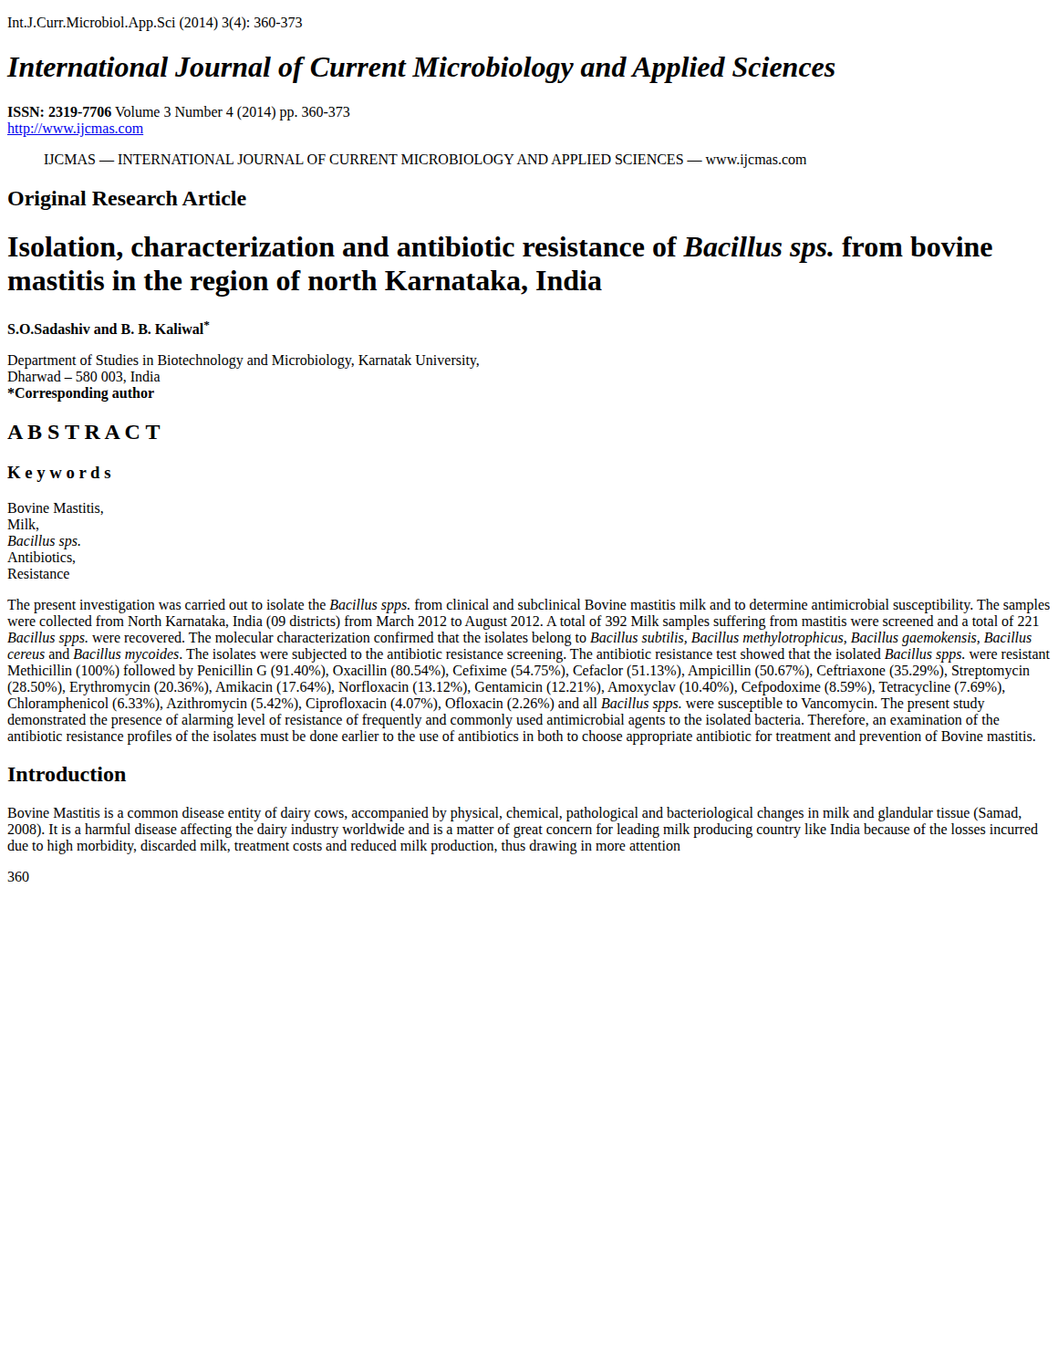Int.J.Curr.Microbiol.App.Sci (2014) 3(4): 360-373
International Journal of Current Microbiology and Applied Sciences
ISSN: 2319-7706 Volume 3 Number 4 (2014) pp. 360-373
http://www.ijcmas.com
IJCMAS — INTERNATIONAL JOURNAL OF CURRENT MICROBIOLOGY AND APPLIED SCIENCES — www.ijcmas.com
Original Research Article
Isolation, characterization and antibiotic resistance of Bacillus sps. from bovine mastitis in the region of north Karnataka, India
S.O.Sadashiv and B. B. Kaliwal*
Department of Studies in Biotechnology and Microbiology, Karnatak University,
Dharwad – 580 003, India
*Corresponding author
A B S T R A C T
K e y w o r d s
Bovine Mastitis,
Milk,
Bacillus sps.
Antibiotics,
Resistance
The present investigation was carried out to isolate the Bacillus spps. from clinical and subclinical Bovine mastitis milk and to determine antimicrobial susceptibility. The samples were collected from North Karnataka, India (09 districts) from March 2012 to August 2012. A total of 392 Milk samples suffering from mastitis were screened and a total of 221 Bacillus spps. were recovered. The molecular characterization confirmed that the isolates belong to Bacillus subtilis, Bacillus methylotrophicus, Bacillus gaemokensis, Bacillus cereus and Bacillus mycoides. The isolates were subjected to the antibiotic resistance screening. The antibiotic resistance test showed that the isolated Bacillus spps. were resistant Methicillin (100%) followed by Penicillin G (91.40%), Oxacillin (80.54%), Cefixime (54.75%), Cefaclor (51.13%), Ampicillin (50.67%), Ceftriaxone (35.29%), Streptomycin (28.50%), Erythromycin (20.36%), Amikacin (17.64%), Norfloxacin (13.12%), Gentamicin (12.21%), Amoxyclav (10.40%), Cefpodoxime (8.59%), Tetracycline (7.69%), Chloramphenicol (6.33%), Azithromycin (5.42%), Ciprofloxacin (4.07%), Ofloxacin (2.26%) and all Bacillus spps. were susceptible to Vancomycin. The present study demonstrated the presence of alarming level of resistance of frequently and commonly used antimicrobial agents to the isolated bacteria. Therefore, an examination of the antibiotic resistance profiles of the isolates must be done earlier to the use of antibiotics in both to choose appropriate antibiotic for treatment and prevention of Bovine mastitis.
Introduction
Bovine Mastitis is a common disease entity of dairy cows, accompanied by physical, chemical, pathological and bacteriological changes in milk and glandular tissue (Samad, 2008). It is a harmful disease affecting the dairy industry worldwide and is a matter of great concern for leading milk producing country like India because of the losses incurred due to high morbidity, discarded milk, treatment costs and reduced milk production, thus drawing in more attention
360